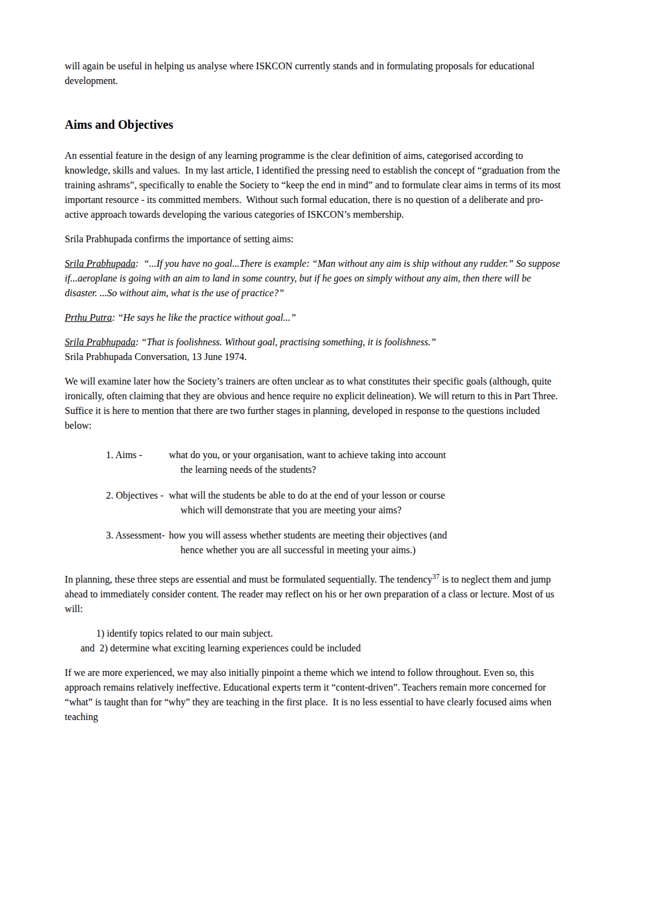will again be useful in helping us analyse where ISKCON currently stands and in formulating proposals for educational development.
Aims and Objectives
An essential feature in the design of any learning programme is the clear definition of aims, categorised according to knowledge, skills and values. In my last article, I identified the pressing need to establish the concept of “graduation from the training ashrams”, specifically to enable the Society to “keep the end in mind” and to formulate clear aims in terms of its most important resource - its committed members. Without such formal education, there is no question of a deliberate and pro-active approach towards developing the various categories of ISKCON’s membership.
Srila Prabhupada confirms the importance of setting aims:
Srila Prabhupada: “...If you have no goal...There is example: “Man without any aim is ship without any rudder.” So suppose if...aeroplane is going with an aim to land in some country, but if he goes on simply without any aim, then there will be disaster. ...So without aim, what is the use of practice?”
Prthu Putra: “He says he like the practice without goal...”
Srila Prabhupada: “That is foolishness. Without goal, practising something, it is foolishness.”
Srila Prabhupada Conversation, 13 June 1974.
We will examine later how the Society’s trainers are often unclear as to what constitutes their specific goals (although, quite ironically, often claiming that they are obvious and hence require no explicit delineation). We will return to this in Part Three. Suffice it is here to mention that there are two further stages in planning, developed in response to the questions included below:
1. Aims - what do you, or your organisation, want to achieve taking into account the learning needs of the students?
2. Objectives - what will the students be able to do at the end of your lesson or course which will demonstrate that you are meeting your aims?
3. Assessment- how you will assess whether students are meeting their objectives (and hence whether you are all successful in meeting your aims.)
In planning, these three steps are essential and must be formulated sequentially. The tendency37 is to neglect them and jump ahead to immediately consider content. The reader may reflect on his or her own preparation of a class or lecture. Most of us will:
1) identify topics related to our main subject. and 2) determine what exciting learning experiences could be included
If we are more experienced, we may also initially pinpoint a theme which we intend to follow throughout. Even so, this approach remains relatively ineffective. Educational experts term it “content-driven”. Teachers remain more concerned for “what” is taught than for “why” they are teaching in the first place. It is no less essential to have clearly focused aims when teaching